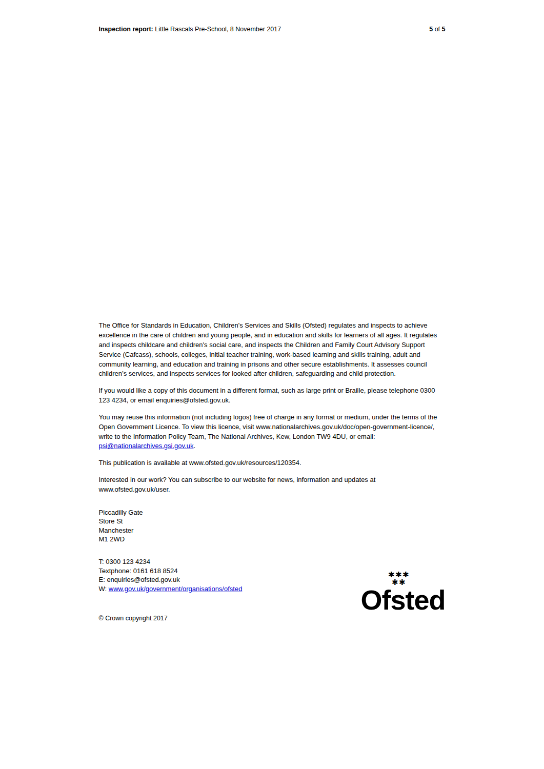Inspection report: Little Rascals Pre-School, 8 November 2017
5 of 5
The Office for Standards in Education, Children's Services and Skills (Ofsted) regulates and inspects to achieve excellence in the care of children and young people, and in education and skills for learners of all ages. It regulates and inspects childcare and children's social care, and inspects the Children and Family Court Advisory Support Service (Cafcass), schools, colleges, initial teacher training, work-based learning and skills training, adult and community learning, and education and training in prisons and other secure establishments. It assesses council children’s services, and inspects services for looked after children, safeguarding and child protection.
If you would like a copy of this document in a different format, such as large print or Braille, please telephone 0300 123 4234, or email enquiries@ofsted.gov.uk.
You may reuse this information (not including logos) free of charge in any format or medium, under the terms of the Open Government Licence. To view this licence, visit www.nationalarchives.gov.uk/doc/open-government-licence/, write to the Information Policy Team, The National Archives, Kew, London TW9 4DU, or email: psi@nationalarchives.gsi.gov.uk.
This publication is available at www.ofsted.gov.uk/resources/120354.
Interested in our work? You can subscribe to our website for news, information and updates at www.ofsted.gov.uk/user.
Piccadilly Gate
Store St
Manchester
M1 2WD
T: 0300 123 4234
Textphone: 0161 618 8524
E: enquiries@ofsted.gov.uk
W: www.gov.uk/government/organisations/ofsted
✱✱✱
✱✱ Ofsted
© Crown copyright 2017